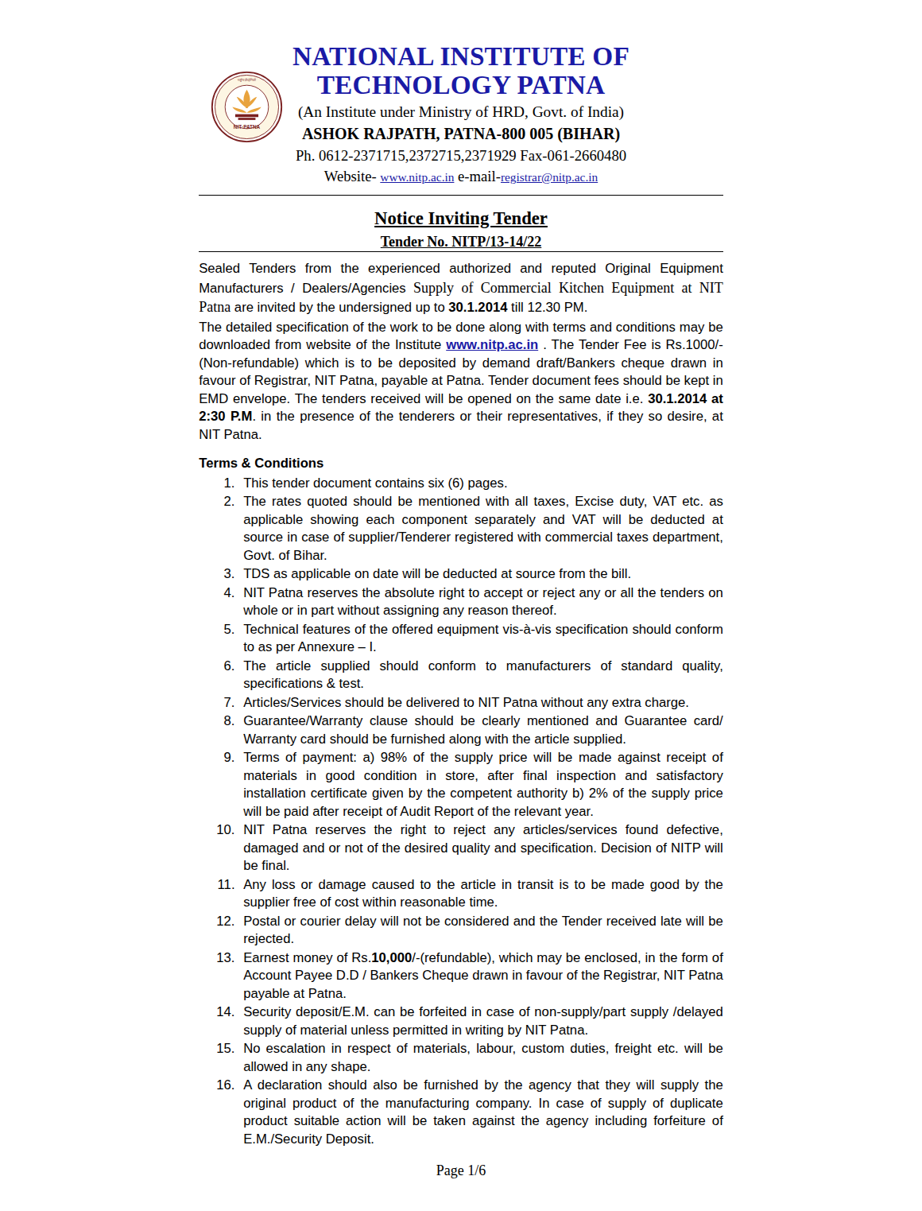NIT·PATNA राष्ट्रीय प्रौद्योगिकी
NATIONAL INSTITUTE OF TECHNOLOGY PATNA
(An Institute under Ministry of HRD, Govt. of India)
ASHOK RAJPATH, PATNA-800 005 (BIHAR)
Ph. 0612-2371715,2372715,2371929 Fax-061-2660480
Website- www.nitp.ac.in e-mail-registrar@nitp.ac.in
Notice Inviting Tender
Tender No. NITP/13-14/22
Sealed Tenders from the experienced authorized and reputed Original Equipment Manufacturers / Dealers/Agencies Supply of Commercial Kitchen Equipment at NIT Patna are invited by the undersigned up to 30.1.2014 till 12.30 PM.
The detailed specification of the work to be done along with terms and conditions may be downloaded from website of the Institute www.nitp.ac.in . The Tender Fee is Rs.1000/- (Non-refundable) which is to be deposited by demand draft/Bankers cheque drawn in favour of Registrar, NIT Patna, payable at Patna. Tender document fees should be kept in EMD envelope. The tenders received will be opened on the same date i.e. 30.1.2014 at 2:30 P.M. in the presence of the tenderers or their representatives, if they so desire, at NIT Patna.
Terms & Conditions
This tender document contains six (6) pages.
The rates quoted should be mentioned with all taxes, Excise duty, VAT etc. as applicable showing each component separately and VAT will be deducted at source in case of supplier/Tenderer registered with commercial taxes department, Govt. of Bihar.
TDS as applicable on date will be deducted at source from the bill.
NIT Patna reserves the absolute right to accept or reject any or all the tenders on whole or in part without assigning any reason thereof.
Technical features of the offered equipment vis-à-vis specification should conform to as per Annexure – I.
The article supplied should conform to manufacturers of standard quality, specifications & test.
Articles/Services should be delivered to NIT Patna without any extra charge.
Guarantee/Warranty clause should be clearly mentioned and Guarantee card/ Warranty card should be furnished along with the article supplied.
Terms of payment: a) 98% of the supply price will be made against receipt of materials in good condition in store, after final inspection and satisfactory installation certificate given by the competent authority b) 2% of the supply price will be paid after receipt of Audit Report of the relevant year.
NIT Patna reserves the right to reject any articles/services found defective, damaged and or not of the desired quality and specification. Decision of NITP will be final.
Any loss or damage caused to the article in transit is to be made good by the supplier free of cost within reasonable time.
Postal or courier delay will not be considered and the Tender received late will be rejected.
Earnest money of Rs.10,000/-(refundable), which may be enclosed, in the form of Account Payee D.D / Bankers Cheque drawn in favour of the Registrar, NIT Patna payable at Patna.
Security deposit/E.M. can be forfeited in case of non-supply/part supply /delayed supply of material unless permitted in writing by NIT Patna.
No escalation in respect of materials, labour, custom duties, freight etc. will be allowed in any shape.
A declaration should also be furnished by the agency that they will supply the original product of the manufacturing company. In case of supply of duplicate product suitable action will be taken against the agency including forfeiture of E.M./Security Deposit.
Page 1/6